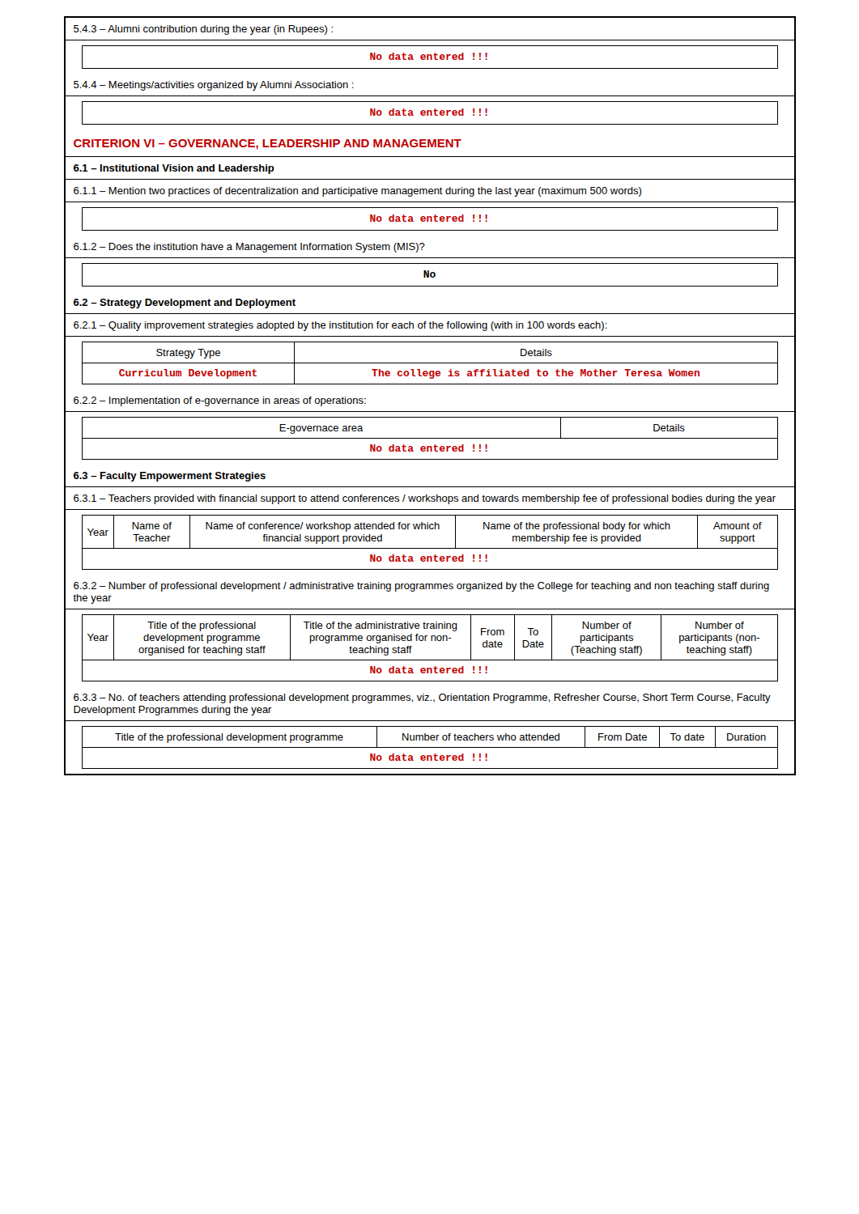5.4.3 – Alumni contribution during the year (in Rupees) :
No data entered !!!
5.4.4 – Meetings/activities organized by Alumni Association :
No data entered !!!
CRITERION VI – GOVERNANCE, LEADERSHIP AND MANAGEMENT
6.1 – Institutional Vision and Leadership
6.1.1 – Mention two practices of decentralization and participative management during the last year (maximum 500 words)
No data entered !!!
6.1.2 – Does the institution have a Management Information System (MIS)?
No
6.2 – Strategy Development and Deployment
6.2.1 – Quality improvement strategies adopted by the institution for each of the following (with in 100 words each):
| Strategy Type | Details |
| --- | --- |
| Curriculum Development | The college is affiliated to the Mother Teresa Women |
6.2.2 – Implementation of e-governance in areas of operations:
| E-governace area | Details |
| --- | --- |
| No data entered !!! |
6.3 – Faculty Empowerment Strategies
6.3.1 – Teachers provided with financial support to attend conferences / workshops and towards membership fee of professional bodies during the year
| Year | Name of Teacher | Name of conference/ workshop attended for which financial support provided | Name of the professional body for which membership fee is provided | Amount of support |
| --- | --- | --- | --- | --- |
| No data entered !!! |
6.3.2 – Number of professional development / administrative training programmes organized by the College for teaching and non teaching staff during the year
| Year | Title of the professional development programme organised for teaching staff | Title of the administrative training programme organised for non-teaching staff | From date | To Date | Number of participants (Teaching staff) | Number of participants (non-teaching staff) |
| --- | --- | --- | --- | --- | --- | --- |
| No data entered !!! |
6.3.3 – No. of teachers attending professional development programmes, viz., Orientation Programme, Refresher Course, Short Term Course, Faculty Development Programmes during the year
| Title of the professional development programme | Number of teachers who attended | From Date | To date | Duration |
| --- | --- | --- | --- | --- |
| No data entered !!! |